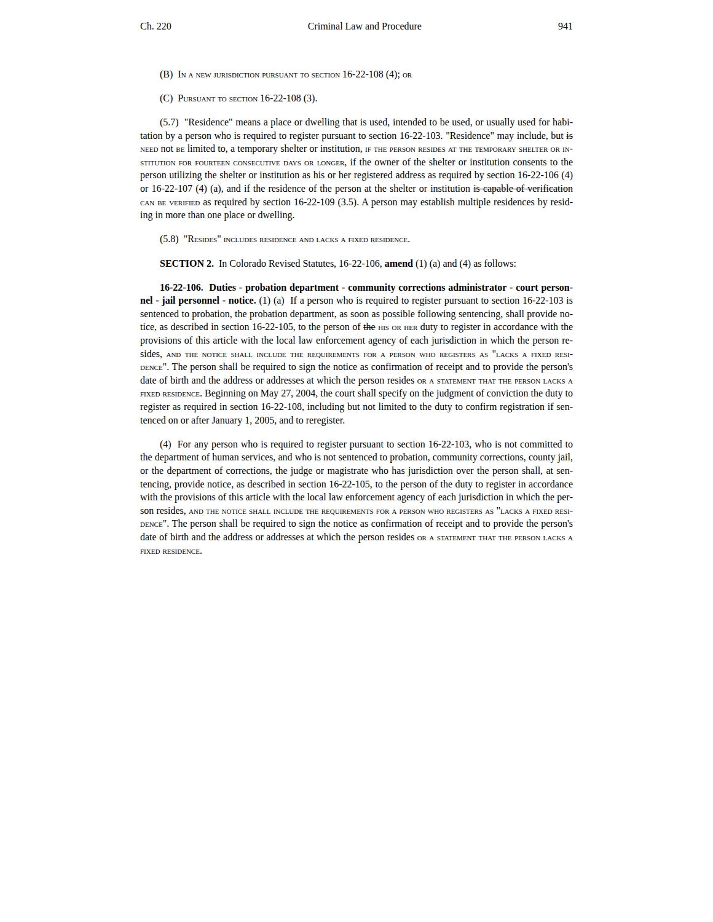Ch. 220 Criminal Law and Procedure 941
(B) In a new jurisdiction pursuant to section 16-22-108 (4); or
(C) Pursuant to section 16-22-108 (3).
(5.7) "Residence" means a place or dwelling that is used, intended to be used, or usually used for habitation by a person who is required to register pursuant to section 16-22-103. "Residence" may include, but is need not be limited to, a temporary shelter or institution, if the person resides at the temporary shelter or institution for fourteen consecutive days or longer, if the owner of the shelter or institution consents to the person utilizing the shelter or institution as his or her registered address as required by section 16-22-106 (4) or 16-22-107 (4) (a), and if the residence of the person at the shelter or institution is capable of verification can be verified as required by section 16-22-109 (3.5). A person may establish multiple residences by residing in more than one place or dwelling.
(5.8) "Resides" includes residence and lacks a fixed residence.
SECTION 2. In Colorado Revised Statutes, 16-22-106, amend (1) (a) and (4) as follows:
16-22-106. Duties - probation department - community corrections administrator - court personnel - jail personnel - notice. (1) (a) If a person who is required to register pursuant to section 16-22-103 is sentenced to probation, the probation department, as soon as possible following sentencing, shall provide notice, as described in section 16-22-105, to the person of the his or her duty to register in accordance with the provisions of this article with the local law enforcement agency of each jurisdiction in which the person resides, and the notice shall include the requirements for a person who registers as "lacks a fixed residence". The person shall be required to sign the notice as confirmation of receipt and to provide the person's date of birth and the address or addresses at which the person resides or a statement that the person lacks a fixed residence. Beginning on May 27, 2004, the court shall specify on the judgment of conviction the duty to register as required in section 16-22-108, including but not limited to the duty to confirm registration if sentenced on or after January 1, 2005, and to reregister.
(4) For any person who is required to register pursuant to section 16-22-103, who is not committed to the department of human services, and who is not sentenced to probation, community corrections, county jail, or the department of corrections, the judge or magistrate who has jurisdiction over the person shall, at sentencing, provide notice, as described in section 16-22-105, to the person of the duty to register in accordance with the provisions of this article with the local law enforcement agency of each jurisdiction in which the person resides, and the notice shall include the requirements for a person who registers as "lacks a fixed residence". The person shall be required to sign the notice as confirmation of receipt and to provide the person's date of birth and the address or addresses at which the person resides or a statement that the person lacks a fixed residence.